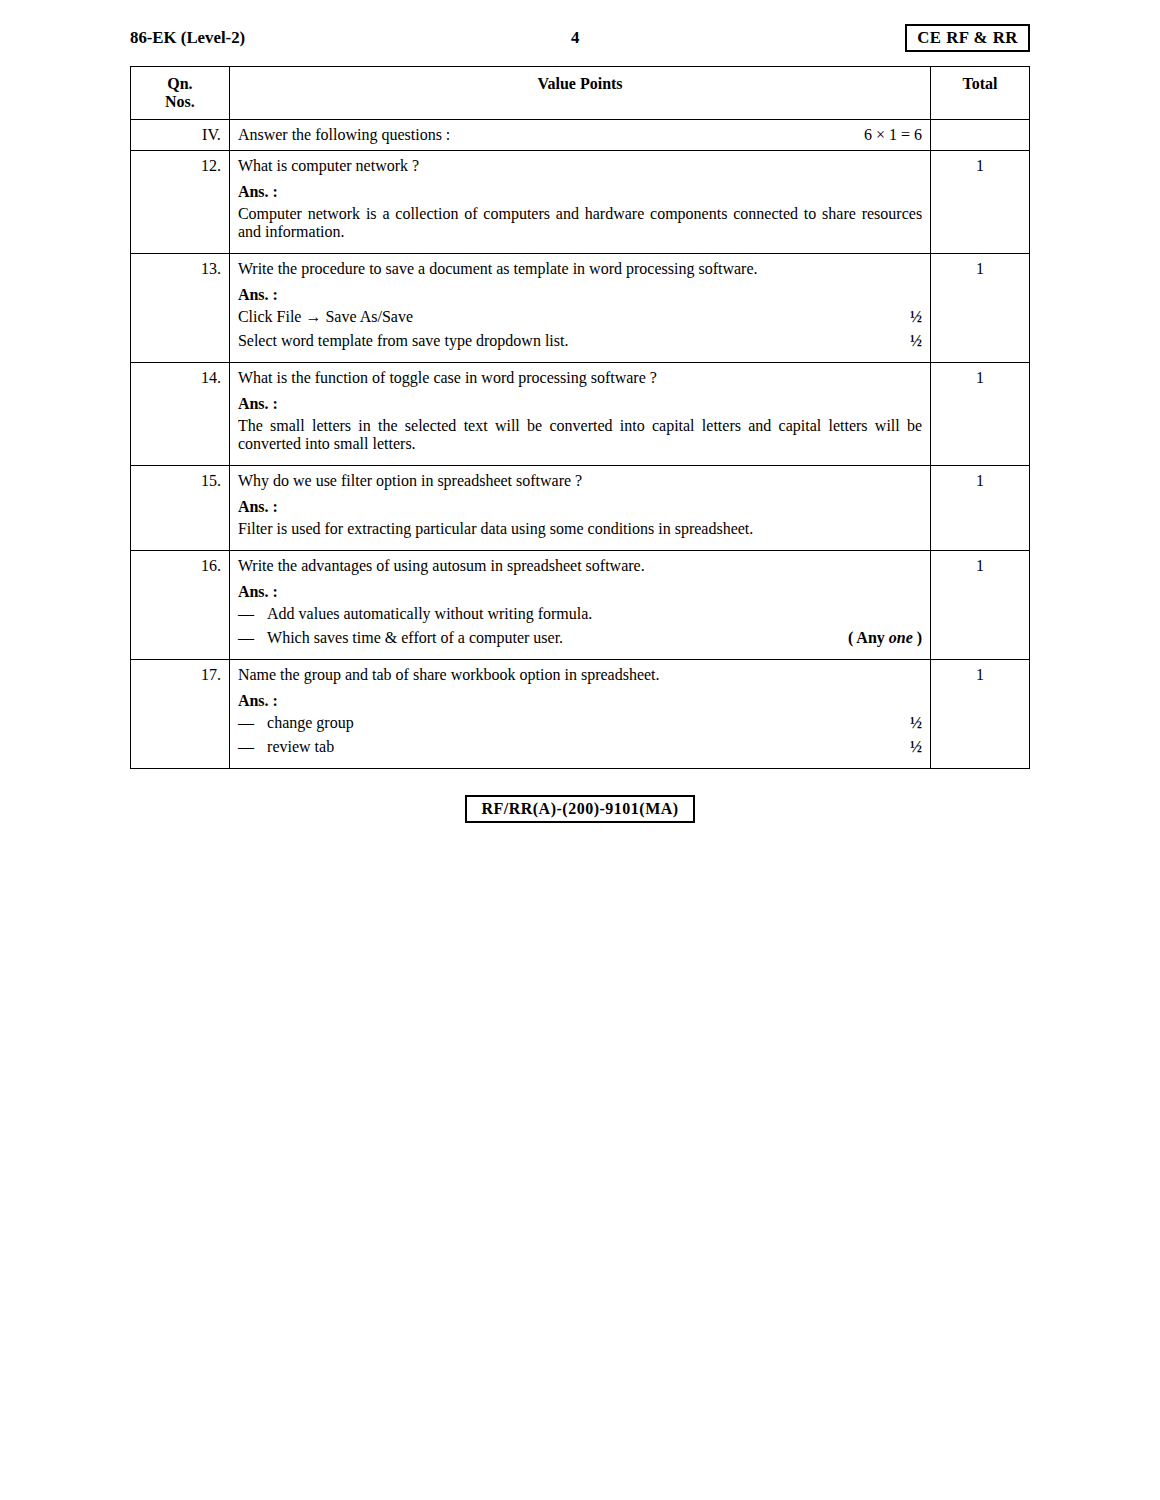86-EK (Level-2)
4
CE RF & RR
| Qn. Nos. | Value Points | Total |
| --- | --- | --- |
| IV. | Answer the following questions : 6 × 1 = 6 | |
| 12. | What is computer network ? Ans. : Computer network is a collection of computers and hardware components connected to share resources and information. | 1 |
| 13. | Write the procedure to save a document as template in word processing software. Ans. : Click File → Save As/Save ½ Select word template from save type dropdown list. ½ | 1 |
| 14. | What is the function of toggle case in word processing software ? Ans. : The small letters in the selected text will be converted into capital letters and capital letters will be converted into small letters. | 1 |
| 15. | Why do we use filter option in spreadsheet software ? Ans. : Filter is used for extracting particular data using some conditions in spreadsheet. | 1 |
| 16. | Write the advantages of using autosum in spreadsheet software. Ans. : — Add values automatically without writing formula. — Which saves time & effort of a computer user. ( Any one ) | 1 |
| 17. | Name the group and tab of share workbook option in spreadsheet. Ans. : — change group ½ — review tab ½ | 1 |
RF/RR(A)-(200)-9101(MA)